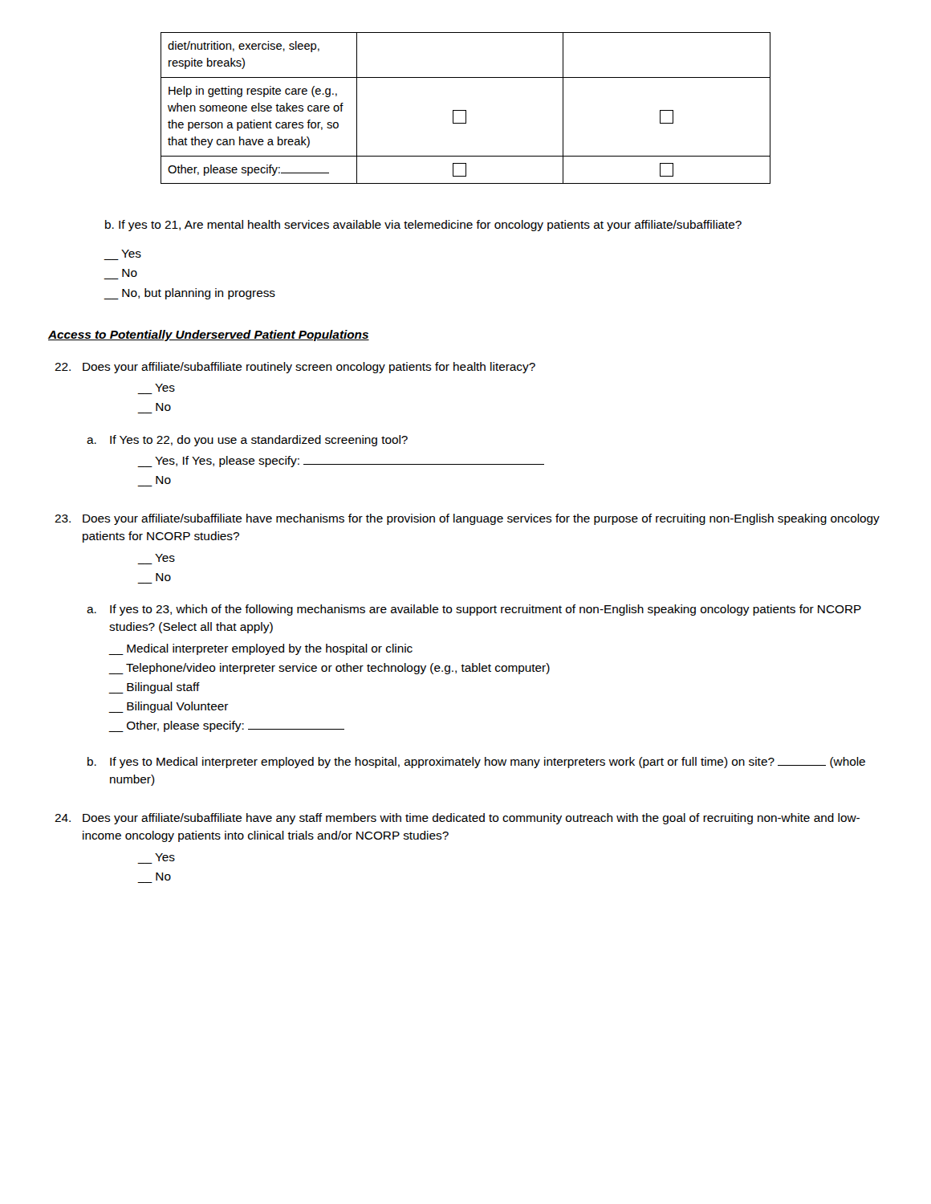| diet/nutrition, exercise, sleep, respite breaks) | | |
| Help in getting respite care (e.g., when someone else takes care of the person a patient cares for, so that they can have a break) | | |
| Other, please specify: | | |
b. If yes to 21, Are mental health services available via telemedicine for oncology patients at your affiliate/subaffiliate?
__ Yes
__ No
__ No, but planning in progress
Access to Potentially Underserved Patient Populations
Does your affiliate/subaffiliate routinely screen oncology patients for health literacy?
__ Yes
__ No
If Yes to 22, do you use a standardized screening tool?
__ Yes, If Yes, please specify:
__ No
Does your affiliate/subaffiliate have mechanisms for the provision of language services for the purpose of recruiting non-English speaking oncology patients for NCORP studies?
__ Yes
__ No
If yes to 23, which of the following mechanisms are available to support recruitment of non-English speaking oncology patients for NCORP studies? (Select all that apply)
__ Medical interpreter employed by the hospital or clinic
__ Telephone/video interpreter service or other technology (e.g., tablet computer)
__ Bilingual staff
__ Bilingual Volunteer
__ Other, please specify:
If yes to Medical interpreter employed by the hospital, approximately how many interpreters work (part or full time) on site? (whole number)
Does your affiliate/subaffiliate have any staff members with time dedicated to community outreach with the goal of recruiting non-white and low-income oncology patients into clinical trials and/or NCORP studies?
__ Yes
__ No